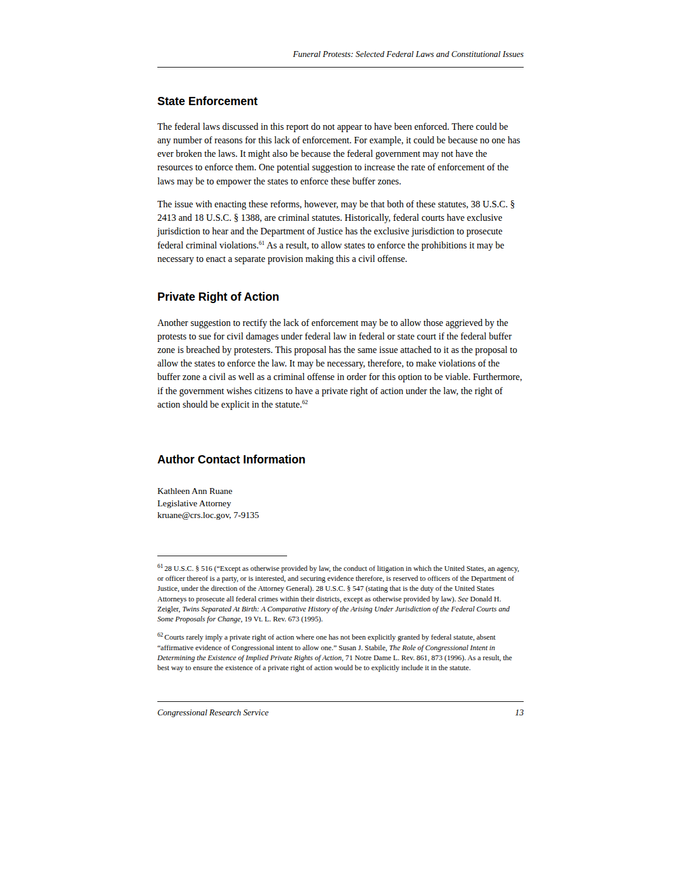Funeral Protests: Selected Federal Laws and Constitutional Issues
State Enforcement
The federal laws discussed in this report do not appear to have been enforced. There could be any number of reasons for this lack of enforcement. For example, it could be because no one has ever broken the laws. It might also be because the federal government may not have the resources to enforce them. One potential suggestion to increase the rate of enforcement of the laws may be to empower the states to enforce these buffer zones.
The issue with enacting these reforms, however, may be that both of these statutes, 38 U.S.C. § 2413 and 18 U.S.C. § 1388, are criminal statutes. Historically, federal courts have exclusive jurisdiction to hear and the Department of Justice has the exclusive jurisdiction to prosecute federal criminal violations.61 As a result, to allow states to enforce the prohibitions it may be necessary to enact a separate provision making this a civil offense.
Private Right of Action
Another suggestion to rectify the lack of enforcement may be to allow those aggrieved by the protests to sue for civil damages under federal law in federal or state court if the federal buffer zone is breached by protesters. This proposal has the same issue attached to it as the proposal to allow the states to enforce the law. It may be necessary, therefore, to make violations of the buffer zone a civil as well as a criminal offense in order for this option to be viable. Furthermore, if the government wishes citizens to have a private right of action under the law, the right of action should be explicit in the statute.62
Author Contact Information
Kathleen Ann Ruane
Legislative Attorney
kruane@crs.loc.gov, 7-9135
6128 U.S.C. § 516 (“Except as otherwise provided by law, the conduct of litigation in which the United States, an agency, or officer thereof is a party, or is interested, and securing evidence therefore, is reserved to officers of the Department of Justice, under the direction of the Attorney General). 28 U.S.C. § 547 (stating that is the duty of the United States Attorneys to prosecute all federal crimes within their districts, except as otherwise provided by law). See Donald H. Zeigler, Twins Separated At Birth: A Comparative History of the Arising Under Jurisdiction of the Federal Courts and Some Proposals for Change, 19 Vt. L. Rev. 673 (1995).
62 Courts rarely imply a private right of action where one has not been explicitly granted by federal statute, absent “affirmative evidence of Congressional intent to allow one.” Susan J. Stabile, The Role of Congressional Intent in Determining the Existence of Implied Private Rights of Action, 71 Notre Dame L. Rev. 861, 873 (1996). As a result, the best way to ensure the existence of a private right of action would be to explicitly include it in the statute.
Congressional Research Service 13